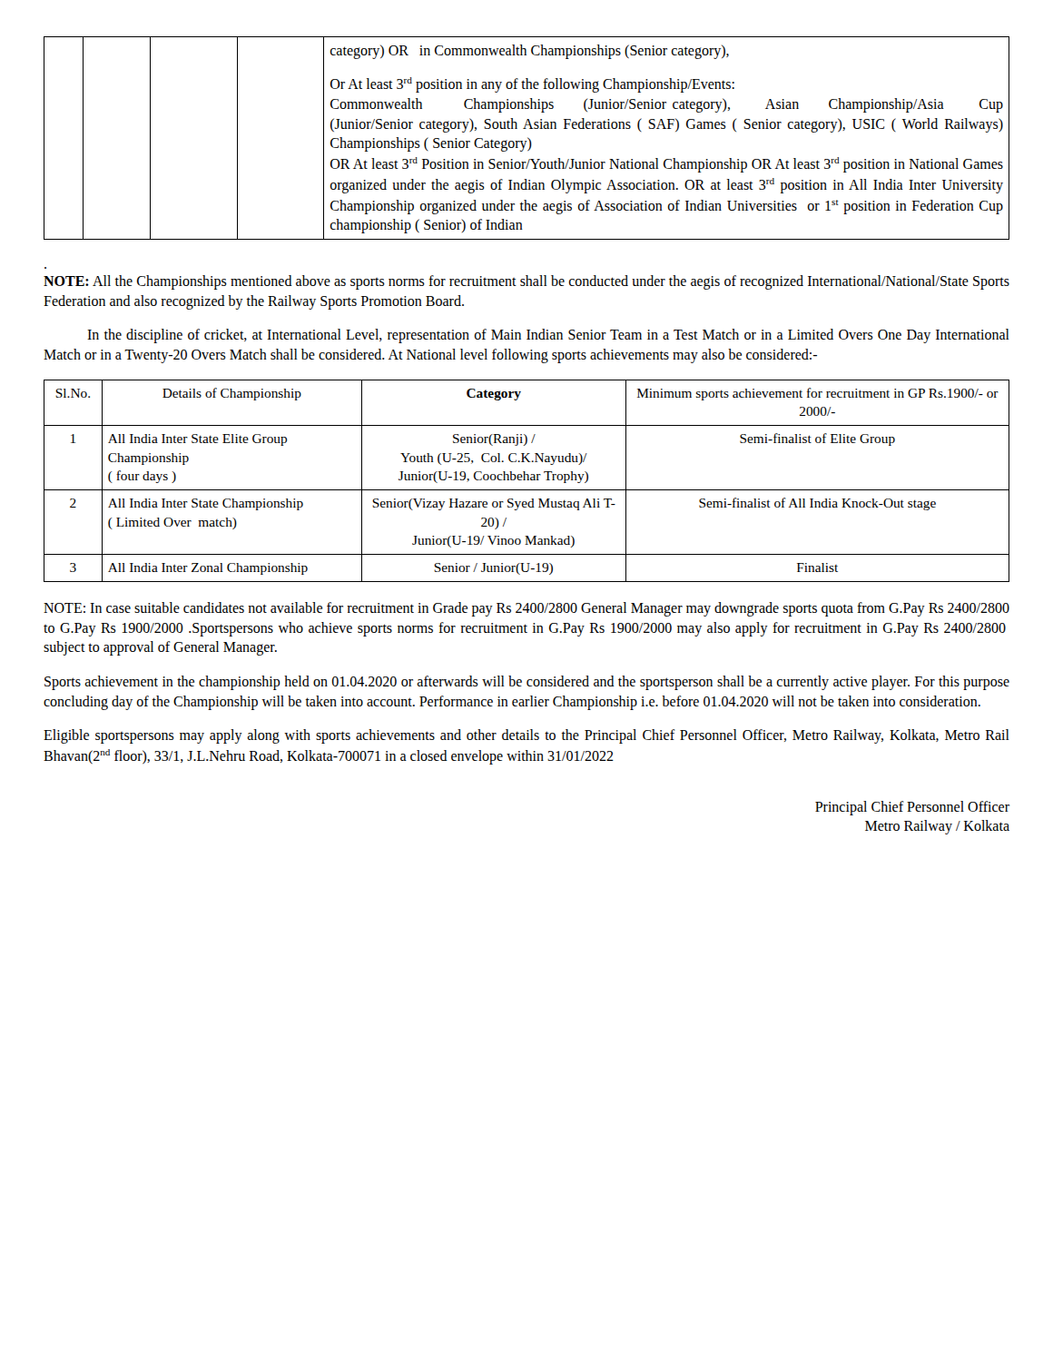| | | | | category) OR in Commonwealth Championships (Senior category), Or At least 3 rd position in any of the following Championship/Events: Commonwealth Championships (Junior/Senior category), Asian Championship/Asia Cup (Junior/Senior category), South Asian Federations ( SAF) Games ( Senior category), USIC ( World Railways) Championships ( Senior Category) OR At least 3 rd Position in Senior/Youth/Junior National Championship OR At least 3 rd position in National Games organized under the aegis of Indian Olympic Association. OR at least 3 rd position in All India Inter University Championship organized under the aegis of Association of Indian Universities or 1 st position in Federation Cup championship ( Senior) of Indian |
.
NOTE: All the Championships mentioned above as sports norms for recruitment shall be conducted under the aegis of recognized International/National/State Sports Federation and also recognized by the Railway Sports Promotion Board.
In the discipline of cricket, at International Level, representation of Main Indian Senior Team in a Test Match or in a Limited Overs One Day International Match or in a Twenty-20 Overs Match shall be considered. At National level following sports achievements may also be considered:-
| Sl.No. | Details of Championship | Category | Minimum sports achievement for recruitment in GP Rs.1900/- or 2000/- |
| --- | --- | --- | --- |
| 1 | All India Inter State Elite Group Championship ( four days ) | Senior(Ranji) / Youth (U-25, Col. C.K.Nayudu)/ Junior(U-19, Coochbehar Trophy) | Semi-finalist of Elite Group |
| 2 | All India Inter State Championship ( Limited Over match) | Senior(Vizay Hazare or Syed Mustaq Ali T-20) / Junior(U-19/ Vinoo Mankad) | Semi-finalist of All India Knock-Out stage |
| 3 | All India Inter Zonal Championship | Senior / Junior(U-19) | Finalist |
NOTE: In case suitable candidates not available for recruitment in Grade pay Rs 2400/2800 General Manager may downgrade sports quota from G.Pay Rs 2400/2800 to G.Pay Rs 1900/2000 .Sportspersons who achieve sports norms for recruitment in G.Pay Rs 1900/2000 may also apply for recruitment in G.Pay Rs 2400/2800 subject to approval of General Manager.
Sports achievement in the championship held on 01.04.2020 or afterwards will be considered and the sportsperson shall be a currently active player. For this purpose concluding day of the Championship will be taken into account. Performance in earlier Championship i.e. before 01.04.2020 will not be taken into consideration.
Eligible sportspersons may apply along with sports achievements and other details to the Principal Chief Personnel Officer, Metro Railway, Kolkata, Metro Rail Bhavan(2nd floor), 33/1, J.L.Nehru Road, Kolkata-700071 in a closed envelope within 31/01/2022
Principal Chief Personnel Officer
Metro Railway / Kolkata